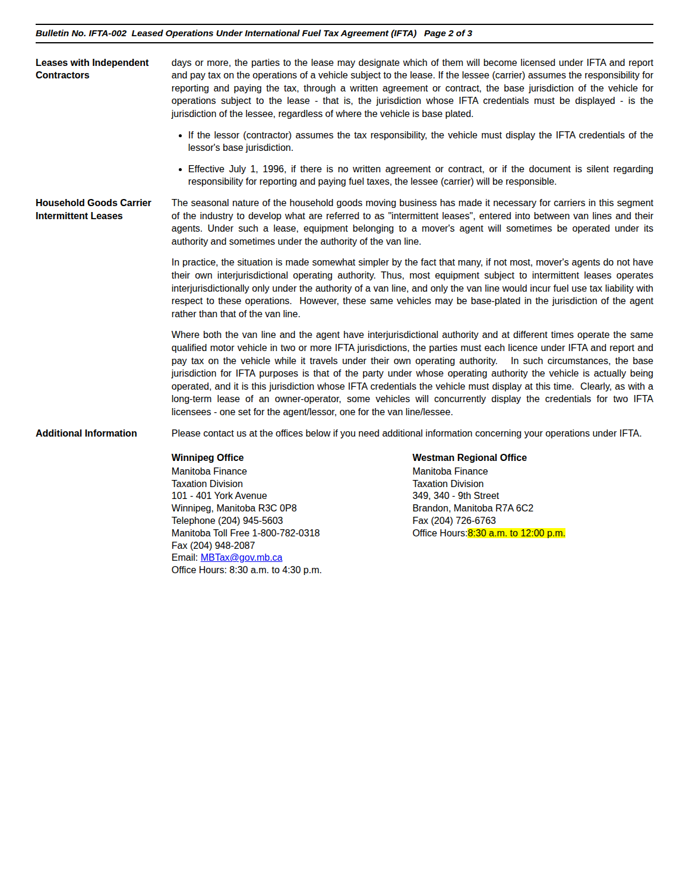Bulletin No. IFTA-002 Leased Operations Under International Fuel Tax Agreement (IFTA) Page 2 of 3
| Leases with Independent Contractors | days or more, the parties to the lease may designate which of them will become licensed under IFTA and report and pay tax on the operations of a vehicle subject to the lease. If the lessee (carrier) assumes the responsibility for reporting and paying the tax, through a written agreement or contract, the base jurisdiction of the vehicle for operations subject to the lease - that is, the jurisdiction whose IFTA credentials must be displayed - is the jurisdiction of the lessee, regardless of where the vehicle is base plated. If the lessor (contractor) assumes the tax responsibility, the vehicle must display the IFTA credentials of the lessor's base jurisdiction. Effective July 1, 1996, if there is no written agreement or contract, or if the document is silent regarding responsibility for reporting and paying fuel taxes, the lessee (carrier) will be responsible. |
| Household Goods Carrier Intermittent Leases | The seasonal nature of the household goods moving business has made it necessary for carriers in this segment of the industry to develop what are referred to as "intermittent leases", entered into between van lines and their agents. Under such a lease, equipment belonging to a mover's agent will sometimes be operated under its authority and sometimes under the authority of the van line. In practice, the situation is made somewhat simpler by the fact that many, if not most, mover's agents do not have their own interjurisdictional operating authority. Thus, most equipment subject to intermittent leases operates interjurisdictionally only under the authority of a van line, and only the van line would incur fuel use tax liability with respect to these operations. However, these same vehicles may be base-plated in the jurisdiction of the agent rather than that of the van line. Where both the van line and the agent have interjurisdictional authority and at different times operate the same qualified motor vehicle in two or more IFTA jurisdictions, the parties must each licence under IFTA and report and pay tax on the vehicle while it travels under their own operating authority. In such circumstances, the base jurisdiction for IFTA purposes is that of the party under whose operating authority the vehicle is actually being operated, and it is this jurisdiction whose IFTA credentials the vehicle must display at this time. Clearly, as with a long-term lease of an owner-operator, some vehicles will concurrently display the credentials for two IFTA licensees - one set for the agent/lessor, one for the van line/lessee. |
| Additional Information | Please contact us at the offices below if you need additional information concerning your operations under IFTA. |
| | / Winnipeg Office Manitoba Finance Taxation Division 101 - 401 York Avenue Winnipeg, Manitoba R3C 0P8 Telephone (204) 945-5603 Manitoba Toll Free 1-800-782-0318 Fax (204) 948-2087 Email: MBTax@gov.mb.ca Office Hours: 8:30 a.m. to 4:30 p.m. / Westman Regional Office Manitoba Finance Taxation Division 349, 340 - 9th Street Brandon, Manitoba R7A 6C2 Fax (204) 726-6763 Office Hours: 8:30 a.m. to 12:00 p.m. / |